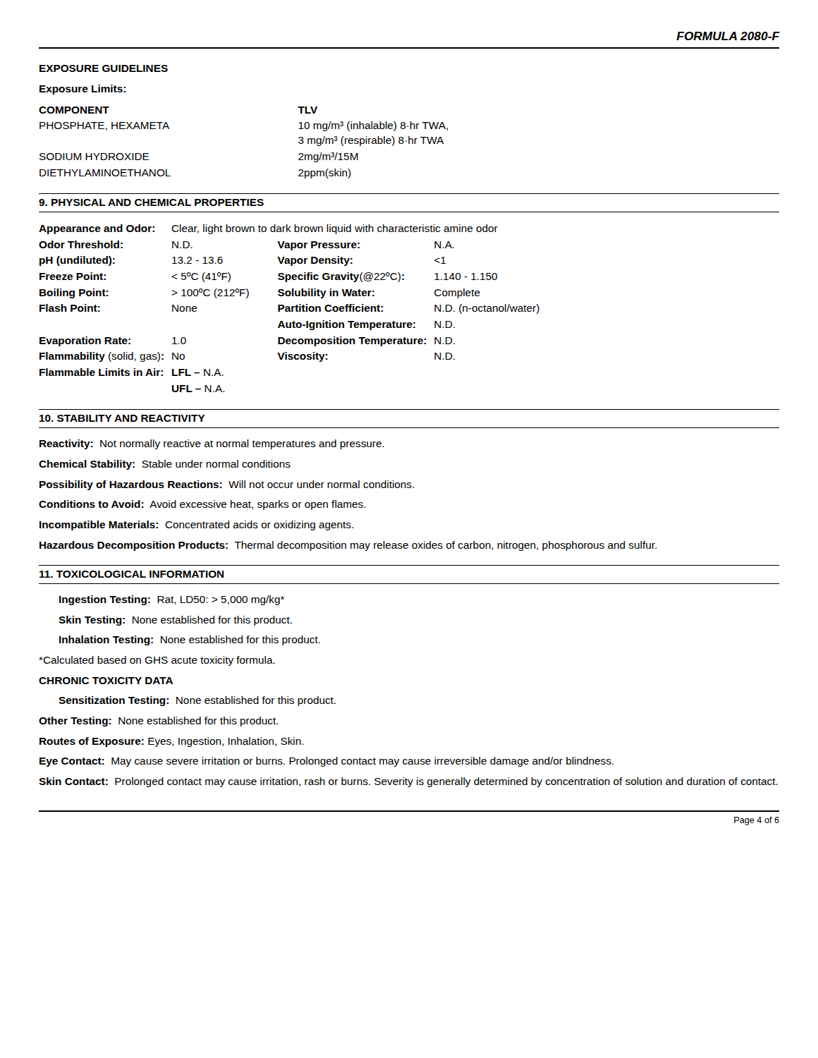FORMULA 2080-F
EXPOSURE GUIDELINES
Exposure Limits:
| COMPONENT | TLV |
| PHOSPHATE, HEXAMETA | 10 mg/m³ (inhalable) 8·hr TWA, 3 mg/m³ (respirable) 8·hr TWA |
| SODIUM HYDROXIDE | 2mg/m³/15M |
| DIETHYLAMINOETHANOL | 2ppm(skin) |
9. PHYSICAL AND CHEMICAL PROPERTIES
| Appearance and Odor: | Clear, light brown to dark brown liquid with characteristic amine odor |
| Odor Threshold: | N.D. | Vapor Pressure: | N.A. |
| pH (undiluted): | 13.2 - 13.6 | Vapor Density: | <1 |
| Freeze Point: | < 5ºC (41ºF) | Specific Gravity (@22ºC) : | 1.140 - 1.150 |
| Boiling Point: | > 100ºC (212ºF) | Solubility in Water: | Complete |
| Flash Point: | None | Partition Coefficient: | N.D. (n-octanol/water) |
| | | Auto-Ignition Temperature: | N.D. |
| Evaporation Rate: | 1.0 | Decomposition Temperature: | N.D. |
| Flammability (solid, gas) : | No | Viscosity: | N.D. |
| Flammable Limits in Air: | LFL – N.A. | | |
| | UFL – N.A. | | |
10. STABILITY AND REACTIVITY
Reactivity: Not normally reactive at normal temperatures and pressure.
Chemical Stability: Stable under normal conditions
Possibility of Hazardous Reactions: Will not occur under normal conditions.
Conditions to Avoid: Avoid excessive heat, sparks or open flames.
Incompatible Materials: Concentrated acids or oxidizing agents.
Hazardous Decomposition Products: Thermal decomposition may release oxides of carbon, nitrogen, phosphorous and sulfur.
11. TOXICOLOGICAL INFORMATION
Ingestion Testing: Rat, LD50: > 5,000 mg/kg*
Skin Testing: None established for this product.
Inhalation Testing: None established for this product.
*Calculated based on GHS acute toxicity formula.
CHRONIC TOXICITY DATA
Sensitization Testing: None established for this product.
Other Testing: None established for this product.
Routes of Exposure: Eyes, Ingestion, Inhalation, Skin.
Eye Contact: May cause severe irritation or burns. Prolonged contact may cause irreversible damage and/or blindness.
Skin Contact: Prolonged contact may cause irritation, rash or burns. Severity is generally determined by concentration of solution and duration of contact.
Page 4 of 6